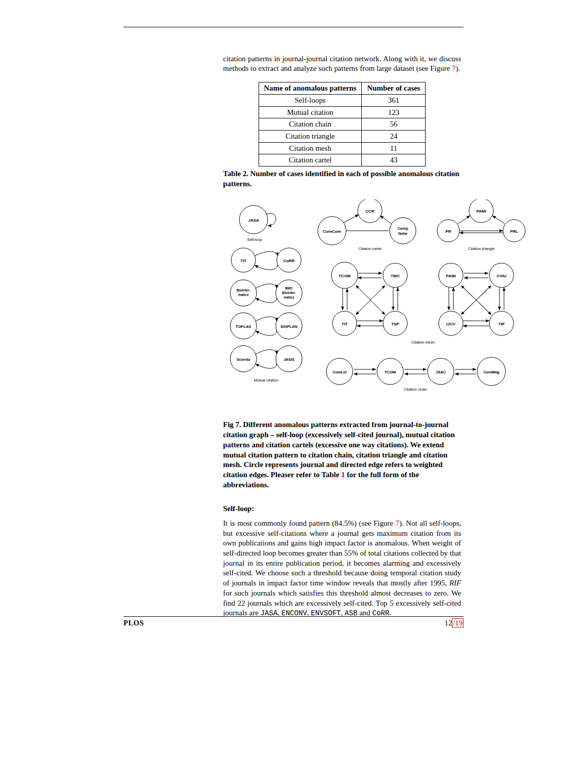citation patterns in journal-journal citation network. Along with it, we discuss methods to extract and analyze such patterns from large dataset (see Figure 7).
| Name of anomalous patterns | Number of cases |
| --- | --- |
| Self-loops | 361 |
| Mutual citation | 123 |
| Citation chain | 56 |
| Citation triangle | 24 |
| Citation mesh | 11 |
| Citation cartel | 43 |
Table 2. Number of cases identified in each of possible anomalous citation patterns.
JASA Self-loop CCR ComCom Comp Netw Citation cartel PAMI PR PRL Citation triangle TIT CoRR Bioinfor- matics BMC Bioinfor- matics TOPLAS SIGPLAN Sciento JASIS Mutual citation TCOM TWC TIT TSP PAMI CVIU IJCV TIP Citation mesh ComLet TCOM JSAC ComMag Citation chain
Fig 7. Different anomalous patterns extracted from journal-to-journal citation graph – self-loop (excessively self-cited journal), mutual citation patterns and citation cartels (excessive one way citations). We extend mutual citation pattern to citation chain, citation triangle and citation mesh. Circle represents journal and directed edge refers to weighted citation edges. Pleaser refer to Table 1 for the full form of the abbreviations.
Self-loop:
It is most commonly found pattern (84.5%) (see Figure 7). Not all self-loops, but excessive self-citations where a journal gets maximum citation from its own publications and gains high impact factor is anomalous. When weight of self-directed loop becomes greater than 55% of total citations collected by that journal in its entire publication period, it becomes alarming and excessively self-cited. We choose such a threshold because doing temporal citation study of journals in impact factor time window reveals that mostly after 1995, RIF for such journals which satisfies this threshold almost decreases to zero. We find 22 journals which are excessively self-cited. Top 5 excessively self-cited journals are JASA, ENCONV, ENVSOFT, ASB and CoRR.
PLOS
12/19